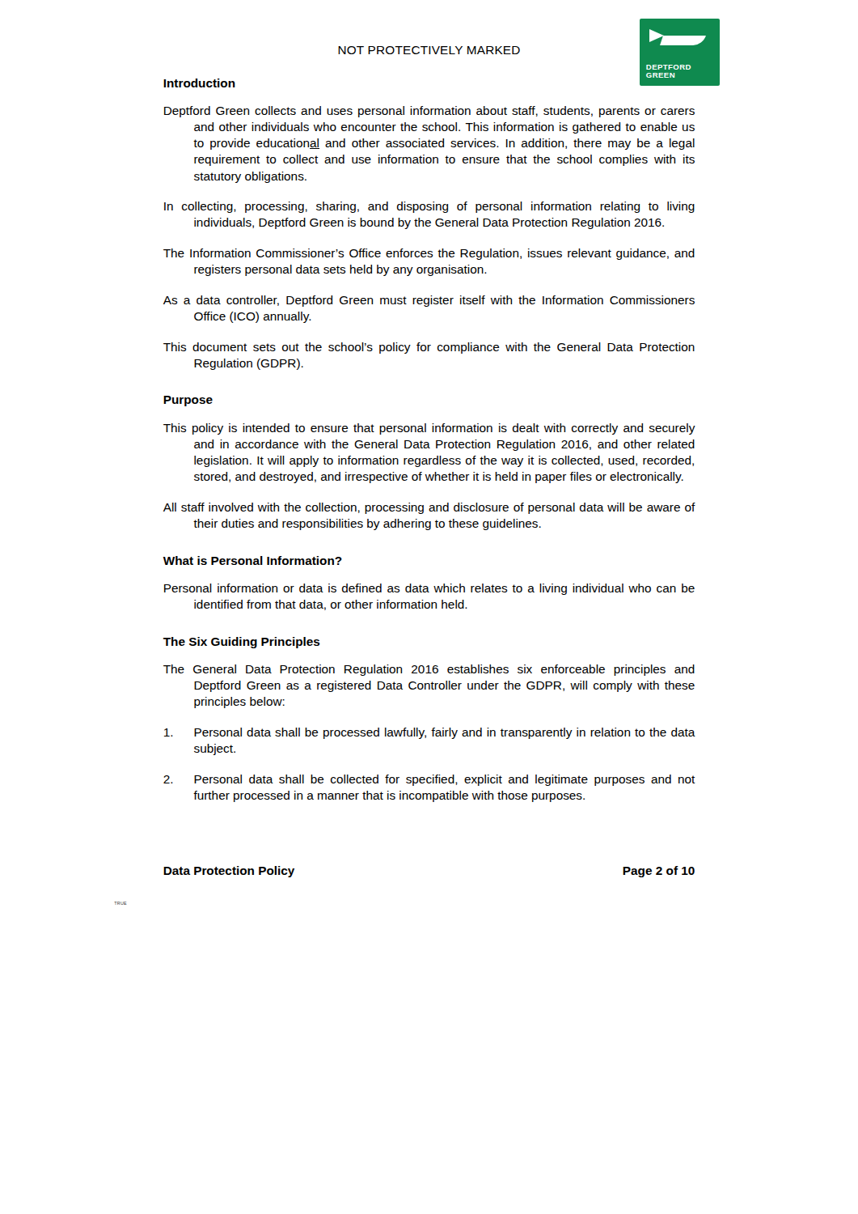DEPTFORD
GREEN
NOT PROTECTIVELY MARKED
Introduction
Deptford Green collects and uses personal information about staff, students, parents or carers and other individuals who encounter the school. This information is gathered to enable us to provide educational and other associated services. In addition, there may be a legal requirement to collect and use information to ensure that the school complies with its statutory obligations.
In collecting, processing, sharing, and disposing of personal information relating to living individuals, Deptford Green is bound by the General Data Protection Regulation 2016.
The Information Commissioner’s Office enforces the Regulation, issues relevant guidance, and registers personal data sets held by any organisation.
As a data controller, Deptford Green must register itself with the Information Commissioners Office (ICO) annually.
This document sets out the school’s policy for compliance with the General Data Protection Regulation (GDPR).
Purpose
This policy is intended to ensure that personal information is dealt with correctly and securely and in accordance with the General Data Protection Regulation 2016, and other related legislation. It will apply to information regardless of the way it is collected, used, recorded, stored, and destroyed, and irrespective of whether it is held in paper files or electronically.
All staff involved with the collection, processing and disclosure of personal data will be aware of their duties and responsibilities by adhering to these guidelines.
What is Personal Information?
Personal information or data is defined as data which relates to a living individual who can be identified from that data, or other information held.
The Six Guiding Principles
The General Data Protection Regulation 2016 establishes six enforceable principles and Deptford Green as a registered Data Controller under the GDPR, will comply with these principles below:
Personal data shall be processed lawfully, fairly and in transparently in relation to the data subject.
Personal data shall be collected for specified, explicit and legitimate purposes and not further processed in a manner that is incompatible with those purposes.
Data Protection Policy
Page 2 of 10
TRUE